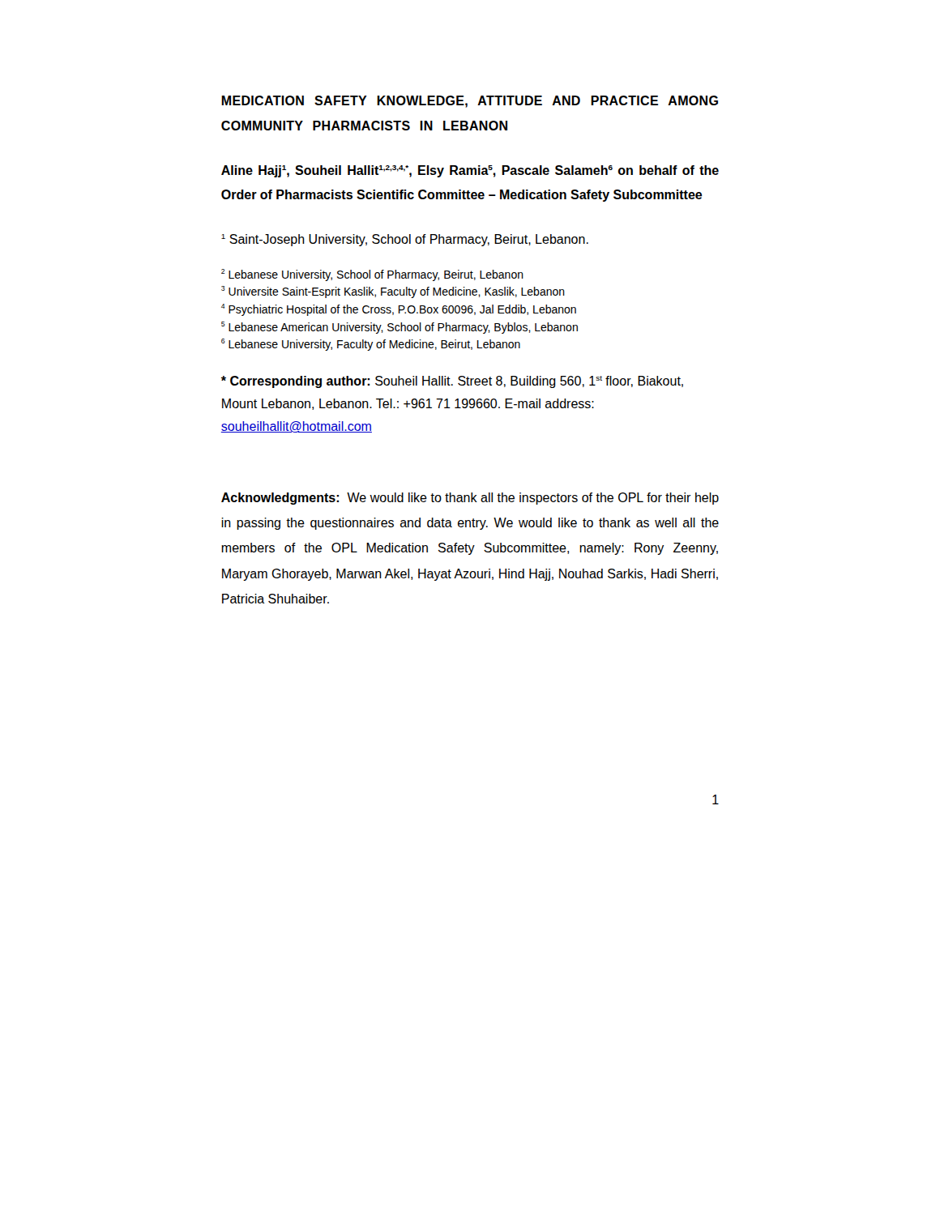Medication safety knowledge, attitude and practice among community pharmacists in Lebanon
Aline Hajj1, Souheil Hallit1,2,3,4,*, Elsy Ramia5, Pascale Salameh6 on behalf of the Order of Pharmacists Scientific Committee – Medication Safety Subcommittee
1 Saint-Joseph University, School of Pharmacy, Beirut, Lebanon.
2 Lebanese University, School of Pharmacy, Beirut, Lebanon
3 Universite Saint-Esprit Kaslik, Faculty of Medicine, Kaslik, Lebanon
4 Psychiatric Hospital of the Cross, P.O.Box 60096, Jal Eddib, Lebanon
5 Lebanese American University, School of Pharmacy, Byblos, Lebanon
6 Lebanese University, Faculty of Medicine, Beirut, Lebanon
* Corresponding author: Souheil Hallit. Street 8, Building 560, 1st floor, Biakout, Mount Lebanon, Lebanon. Tel.: +961 71 199660. E-mail address: souheilhallit@hotmail.com
Acknowledgments: We would like to thank all the inspectors of the OPL for their help in passing the questionnaires and data entry. We would like to thank as well all the members of the OPL Medication Safety Subcommittee, namely: Rony Zeenny, Maryam Ghorayeb, Marwan Akel, Hayat Azouri, Hind Hajj, Nouhad Sarkis, Hadi Sherri, Patricia Shuhaiber.
1